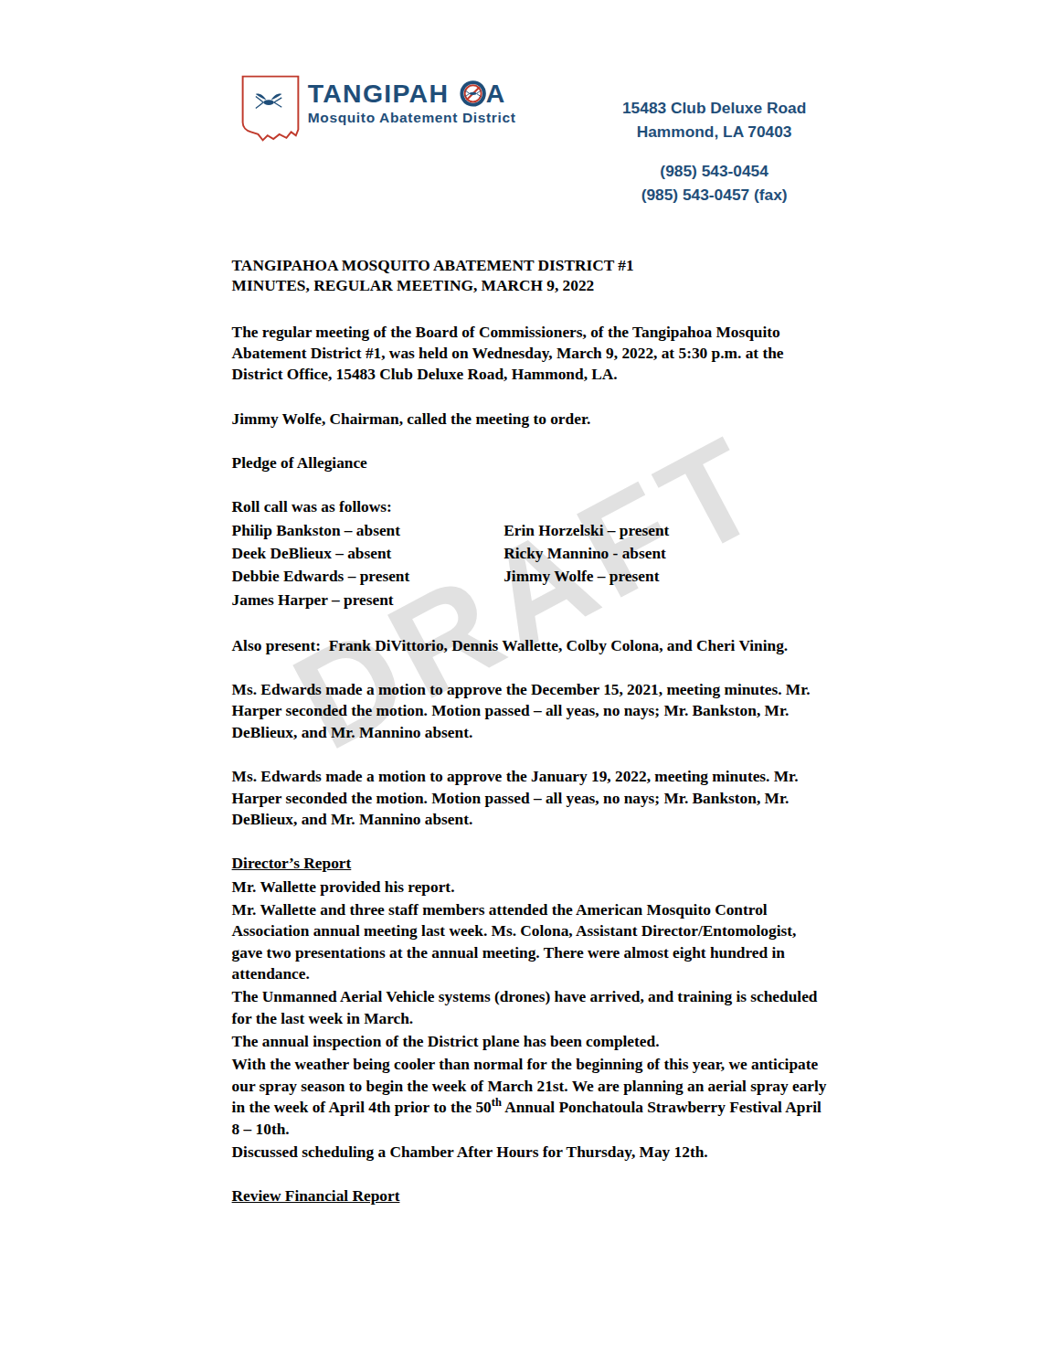DRAFT
TANGIPAH A Mosquito Abatement District
15483 Club Deluxe Road
Hammond, LA 70403
(985) 543-0454
(985) 543-0457 (fax)
TANGIPAHOA MOSQUITO ABATEMENT DISTRICT #1 MINUTES, REGULAR MEETING, MARCH 9, 2022
The regular meeting of the Board of Commissioners, of the Tangipahoa Mosquito Abatement District #1, was held on Wednesday, March 9, 2022, at 5:30 p.m. at the District Office, 15483 Club Deluxe Road, Hammond, LA.
Jimmy Wolfe, Chairman, called the meeting to order.
Pledge of Allegiance
Roll call was as follows:
| Philip Bankston – absent | Erin Horzelski – present |
| Deek DeBlieux – absent | Ricky Mannino - absent |
| Debbie Edwards – present | Jimmy Wolfe – present |
| James Harper – present | |
Also present: Frank DiVittorio, Dennis Wallette, Colby Colona, and Cheri Vining.
Ms. Edwards made a motion to approve the December 15, 2021, meeting minutes. Mr. Harper seconded the motion. Motion passed – all yeas, no nays; Mr. Bankston, Mr. DeBlieux, and Mr. Mannino absent.
Ms. Edwards made a motion to approve the January 19, 2022, meeting minutes. Mr. Harper seconded the motion. Motion passed – all yeas, no nays; Mr. Bankston, Mr. DeBlieux, and Mr. Mannino absent.
Director’s Report
Mr. Wallette provided his report.
Mr. Wallette and three staff members attended the American Mosquito Control Association annual meeting last week. Ms. Colona, Assistant Director/Entomologist, gave two presentations at the annual meeting. There were almost eight hundred in attendance.
The Unmanned Aerial Vehicle systems (drones) have arrived, and training is scheduled for the last week in March.
The annual inspection of the District plane has been completed.
With the weather being cooler than normal for the beginning of this year, we anticipate our spray season to begin the week of March 21st. We are planning an aerial spray early in the week of April 4th prior to the 50th Annual Ponchatoula Strawberry Festival April 8 – 10th.
Discussed scheduling a Chamber After Hours for Thursday, May 12th.
Review Financial Report